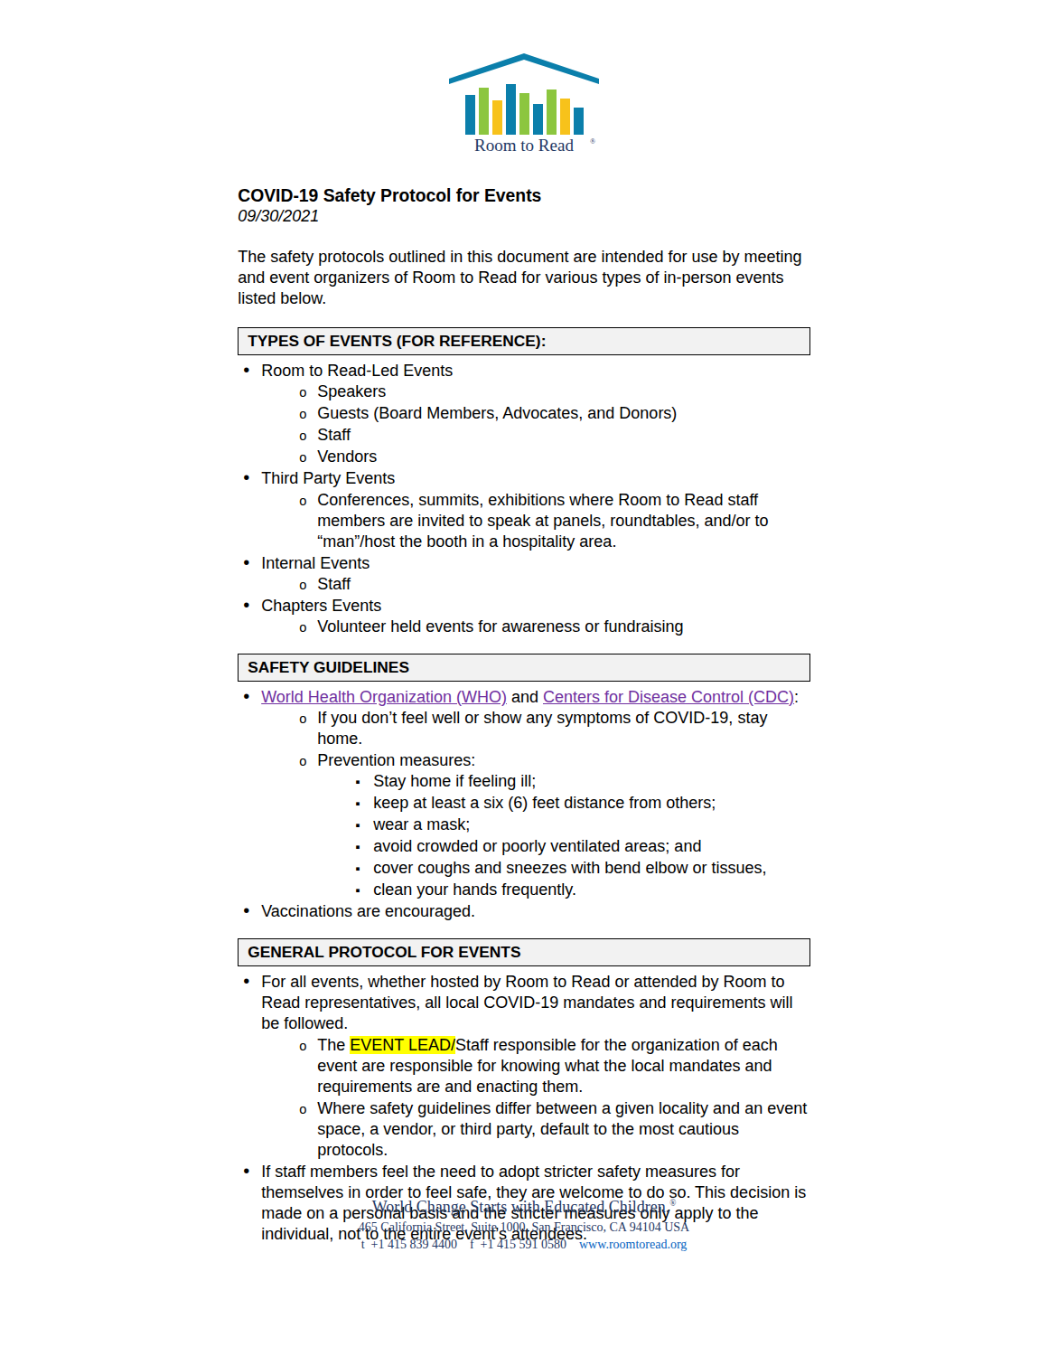Room to Read ®
COVID-19 Safety Protocol for Events
09/30/2021
The safety protocols outlined in this document are intended for use by meeting and event organizers of Room to Read for various types of in-person events listed below.
TYPES OF EVENTS (FOR REFERENCE):
Room to Read-Led Events
Speakers
Guests (Board Members, Advocates, and Donors)
Staff
Vendors
Third Party Events
Conferences, summits, exhibitions where Room to Read staff members are invited to speak at panels, roundtables, and/or to “man”/host the booth in a hospitality area.
Internal Events
Staff
Chapters Events
Volunteer held events for awareness or fundraising
SAFETY GUIDELINES
World Health Organization (WHO) and Centers for Disease Control (CDC):
If you don’t feel well or show any symptoms of COVID-19, stay home.
Prevention measures:
Stay home if feeling ill;
keep at least a six (6) feet distance from others;
wear a mask;
avoid crowded or poorly ventilated areas; and
cover coughs and sneezes with bend elbow or tissues,
clean your hands frequently.
Vaccinations are encouraged.
GENERAL PROTOCOL FOR EVENTS
For all events, whether hosted by Room to Read or attended by Room to Read representatives, all local COVID-19 mandates and requirements will be followed.
The EVENT LEAD/Staff responsible for the organization of each event are responsible for knowing what the local mandates and requirements are and enacting them.
Where safety guidelines differ between a given locality and an event space, a vendor, or third party, default to the most cautious protocols.
If staff members feel the need to adopt stricter safety measures for themselves in order to feel safe, they are welcome to do so. This decision is made on a personal basis and the stricter measures only apply to the individual, not to the entire event’s attendees.
World Change Starts with Educated Children.®
465 California Street, Suite 1000, San Francisco, CA 94104 USA
t +1 415 839 4400 f +1 415 591 0580 www.roomtoread.org